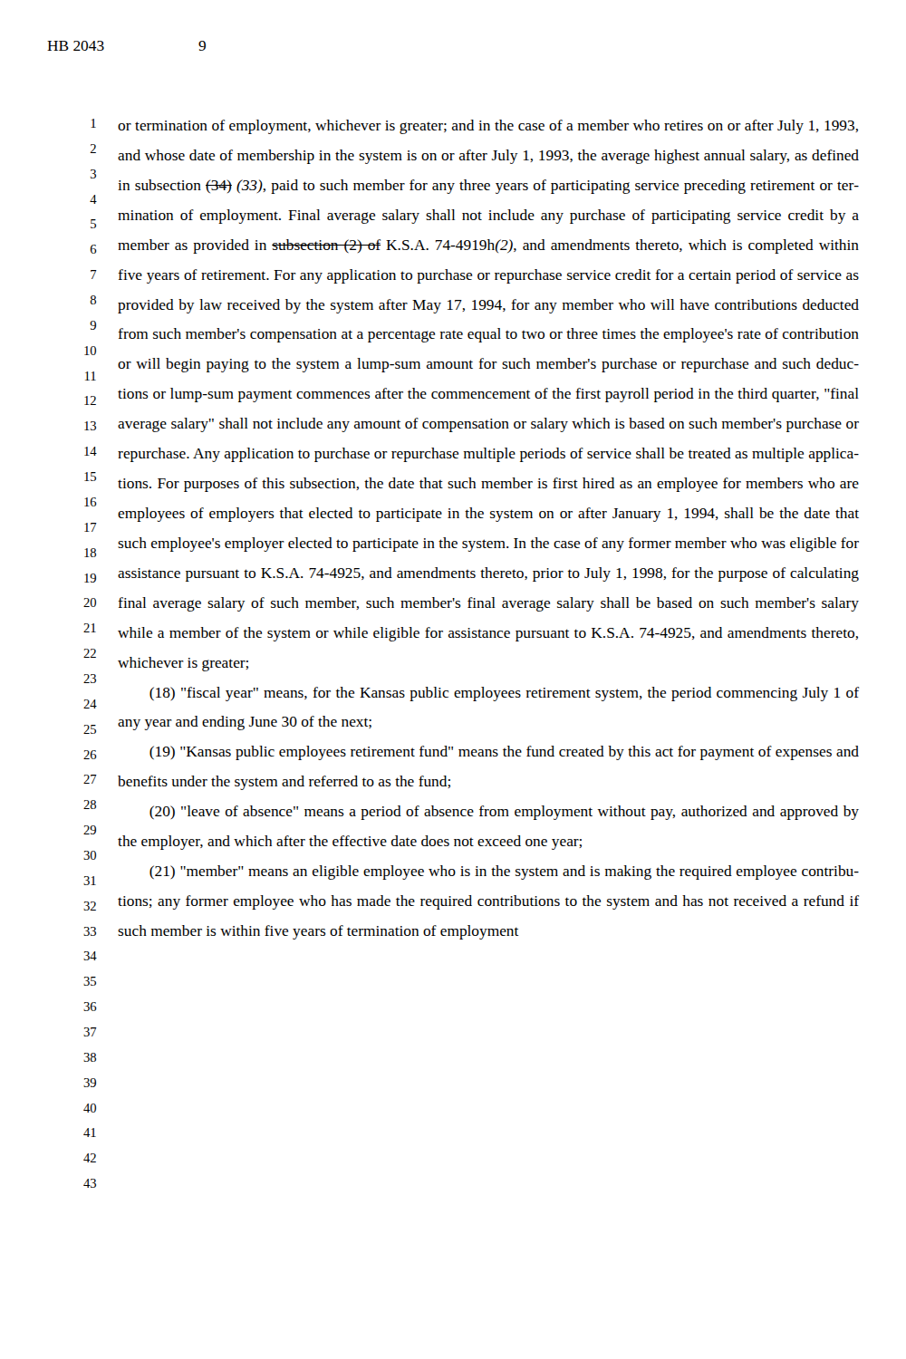HB 2043 9
1
2
3
4
5
6
7
8
9
10
11
12
13
14
15
16
17
18
19
20
21
22
23
24
25
26
27
28
29
30
31
32
33
34
35
36
37
38
39
40
41
42
43
or termination of employment, whichever is greater; and in the case of a member who retires on or after July 1, 1993, and whose date of membership in the system is on or after July 1, 1993, the average highest annual salary, as defined in subsection (34) (33), paid to such member for any three years of participating service preceding retirement or termination of employment. Final average salary shall not include any purchase of participating service credit by a member as provided in subsection (2) of K.S.A. 74-4919h(2), and amendments thereto, which is completed within five years of retirement. For any application to purchase or repurchase service credit for a certain period of service as provided by law received by the system after May 17, 1994, for any member who will have contributions deducted from such member's compensation at a percentage rate equal to two or three times the employee's rate of contribution or will begin paying to the system a lump-sum amount for such member's purchase or repurchase and such deductions or lump-sum payment commences after the commencement of the first payroll period in the third quarter, "final average salary" shall not include any amount of compensation or salary which is based on such member's purchase or repurchase. Any application to purchase or repurchase multiple periods of service shall be treated as multiple applications. For purposes of this subsection, the date that such member is first hired as an employee for members who are employees of employers that elected to participate in the system on or after January 1, 1994, shall be the date that such employee's employer elected to participate in the system. In the case of any former member who was eligible for assistance pursuant to K.S.A. 74-4925, and amendments thereto, prior to July 1, 1998, for the purpose of calculating final average salary of such member, such member's final average salary shall be based on such member's salary while a member of the system or while eligible for assistance pursuant to K.S.A. 74-4925, and amendments thereto, whichever is greater;
(18) "fiscal year" means, for the Kansas public employees retirement system, the period commencing July 1 of any year and ending June 30 of the next;
(19) "Kansas public employees retirement fund" means the fund created by this act for payment of expenses and benefits under the system and referred to as the fund;
(20) "leave of absence" means a period of absence from employment without pay, authorized and approved by the employer, and which after the effective date does not exceed one year;
(21) "member" means an eligible employee who is in the system and is making the required employee contributions; any former employee who has made the required contributions to the system and has not received a refund if such member is within five years of termination of employment